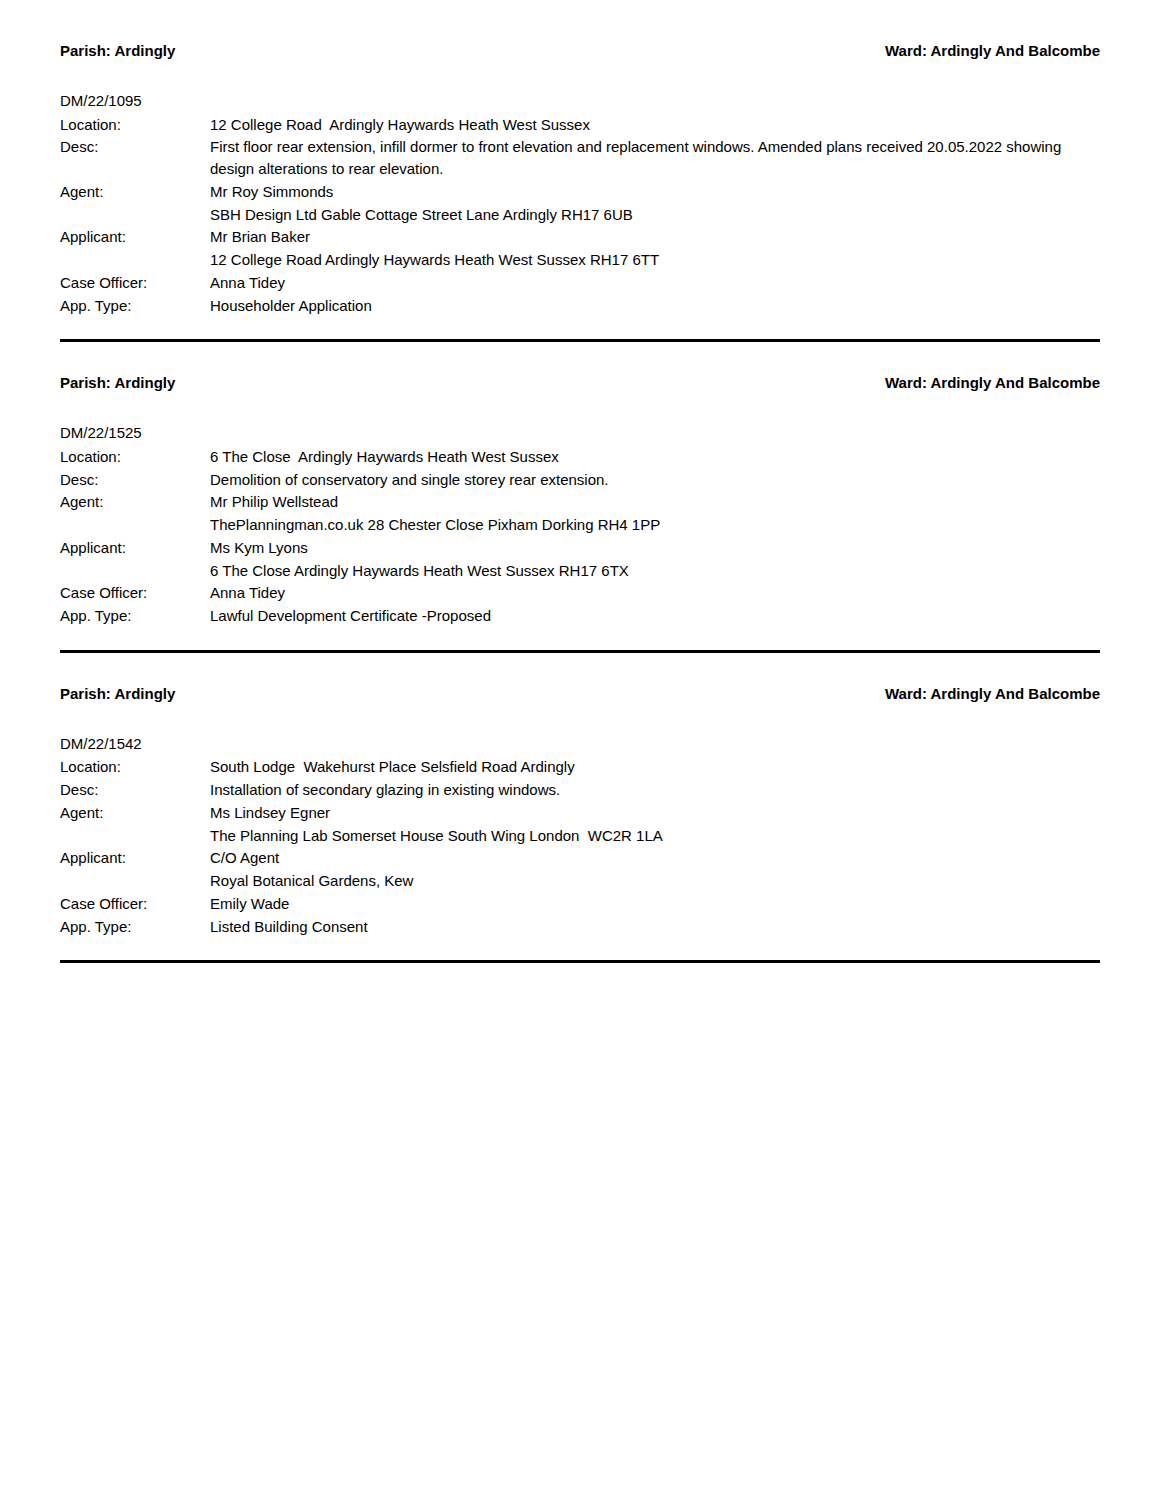Parish: Ardingly Ward: Ardingly And Balcombe
DM/22/1095
| Location: | 12 College Road Ardingly Haywards Heath West Sussex |
| Desc: | First floor rear extension, infill dormer to front elevation and replacement windows. Amended plans received 20.05.2022 showing design alterations to rear elevation. |
| Agent: | Mr Roy Simmonds |
| | SBH Design Ltd Gable Cottage Street Lane Ardingly RH17 6UB |
| Applicant: | Mr Brian Baker |
| | 12 College Road Ardingly Haywards Heath West Sussex RH17 6TT |
| Case Officer: | Anna Tidey |
| App. Type: | Householder Application |
Parish: Ardingly Ward: Ardingly And Balcombe
DM/22/1525
| Location: | 6 The Close Ardingly Haywards Heath West Sussex |
| Desc: | Demolition of conservatory and single storey rear extension. |
| Agent: | Mr Philip Wellstead |
| | ThePlanningman.co.uk 28 Chester Close Pixham Dorking RH4 1PP |
| Applicant: | Ms Kym Lyons |
| | 6 The Close Ardingly Haywards Heath West Sussex RH17 6TX |
| Case Officer: | Anna Tidey |
| App. Type: | Lawful Development Certificate -Proposed |
Parish: Ardingly Ward: Ardingly And Balcombe
DM/22/1542
| Location: | South Lodge Wakehurst Place Selsfield Road Ardingly |
| Desc: | Installation of secondary glazing in existing windows. |
| Agent: | Ms Lindsey Egner |
| | The Planning Lab Somerset House South Wing London WC2R 1LA |
| Applicant: | C/O Agent |
| | Royal Botanical Gardens, Kew |
| Case Officer: | Emily Wade |
| App. Type: | Listed Building Consent |